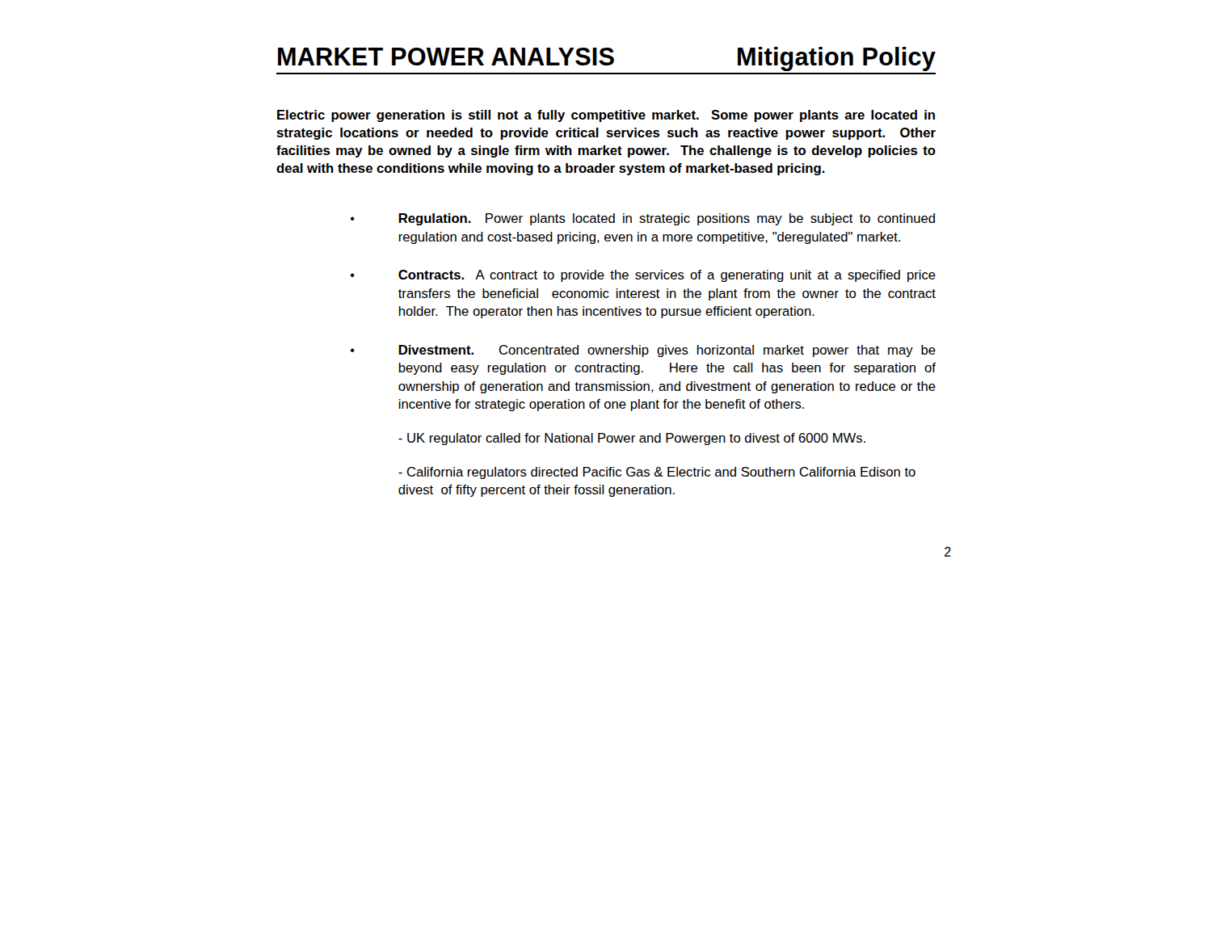MARKET POWER ANALYSIS Mitigation Policy
Electric power generation is still not a fully competitive market. Some power plants are located in strategic locations or needed to provide critical services such as reactive power support. Other facilities may be owned by a single firm with market power. The challenge is to develop policies to deal with these conditions while moving to a broader system of market-based pricing.
•
Regulation. Power plants located in strategic positions may be subject to continued regulation and cost-based pricing, even in a more competitive, "deregulated" market.
•
Contracts. A contract to provide the services of a generating unit at a specified price transfers the beneficial economic interest in the plant from the owner to the contract holder. The operator then has incentives to pursue efficient operation.
•
Divestment. Concentrated ownership gives horizontal market power that may be beyond easy regulation or contracting. Here the call has been for separation of ownership of generation and transmission, and divestment of generation to reduce or the incentive for strategic operation of one plant for the benefit of others.
- UK regulator called for National Power and Powergen to divest of 6000 MWs.
- California regulators directed Pacific Gas & Electric and Southern California Edison to divest of fifty percent of their fossil generation.
2